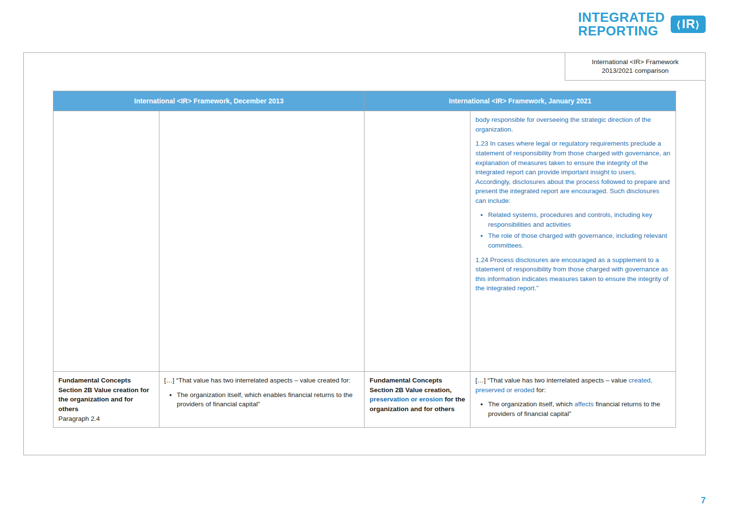INTEGRATED
REPORTING⟨IR⟩
International <IR> Framework
2013/2021 comparison
| International <IR> Framework, December 2013 | International <IR> Framework, January 2021 |
| --- | --- |
| | | | body responsible for overseeing the strategic direction of the organization. 1.23 In cases where legal or regulatory requirements preclude a statement of responsibility from those charged with governance, an explanation of measures taken to ensure the integrity of the integrated report can provide important insight to users. Accordingly, disclosures about the process followed to prepare and present the integrated report are encouraged. Such disclosures can include: Related systems, procedures and controls, including key responsibilities and activities The role of those charged with governance, including relevant committees. 1.24 Process disclosures are encouraged as a supplement to a statement of responsibility from those charged with governance as this information indicates measures taken to ensure the integrity of the integrated report.” |
| Fundamental Concepts Section 2B Value creation for the organization and for others Paragraph 2.4 | […] “That value has two interrelated aspects – value created for: The organization itself, which enables financial returns to the providers of financial capital” | Fundamental Concepts Section 2B Value creation, preservation or erosion for the organization and for others | […] “That value has two interrelated aspects – value created, preserved or eroded for: The organization itself, which affects financial returns to the providers of financial capital” |
7